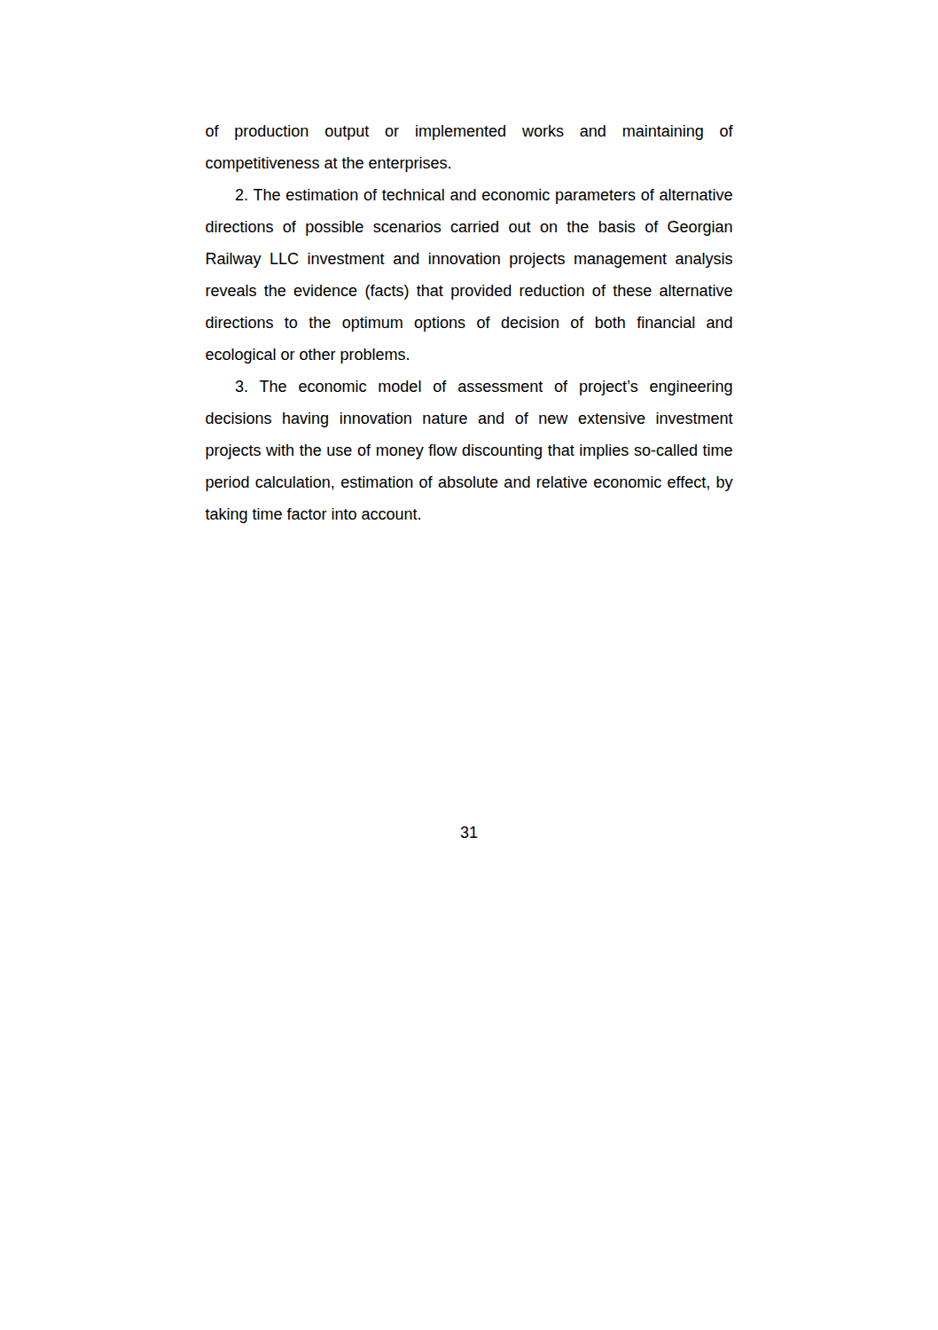of production output or implemented works and maintaining of competitiveness at the enterprises.
2. The estimation of technical and economic parameters of alternative directions of possible scenarios carried out on the basis of Georgian Railway LLC investment and innovation projects management analysis reveals the evidence (facts) that provided reduction of these alternative directions to the optimum options of decision of both financial and ecological or other problems.
3. The economic model of assessment of project’s engineering decisions having innovation nature and of new extensive investment projects with the use of money flow discounting that implies so-called time period calculation, estimation of absolute and relative economic effect, by taking time factor into account.
31